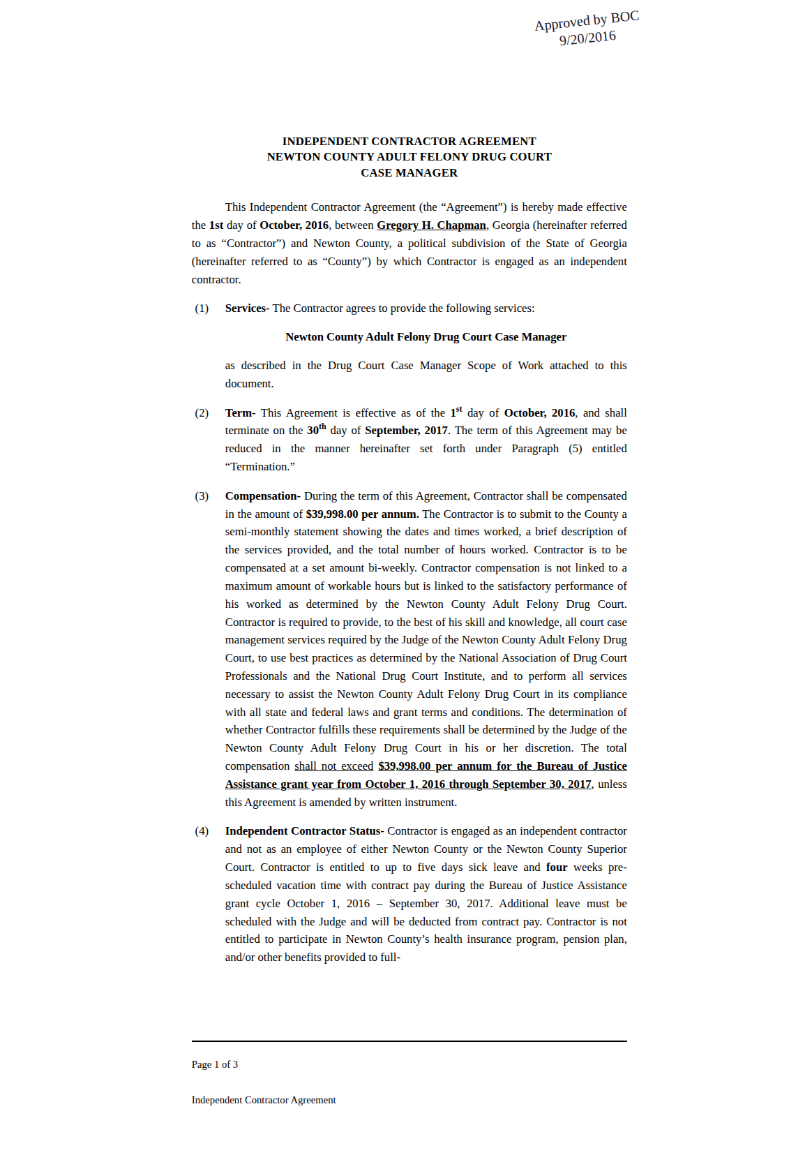Approved by BOC 9/20/2016
Independent Contractor Agreement Newton County Adult Felony Drug Court Case Manager
This Independent Contractor Agreement (the “Agreement”) is hereby made effective the 1st day of October, 2016, between Gregory H. Chapman, Georgia (hereinafter referred to as “Contractor”) and Newton County, a political subdivision of the State of Georgia (hereinafter referred to as “County”) by which Contractor is engaged as an independent contractor.
(1)
Services- The Contractor agrees to provide the following services:
Newton County Adult Felony Drug Court Case Manager
as described in the Drug Court Case Manager Scope of Work attached to this document.
(2)
Term- This Agreement is effective as of the 1st day of October, 2016, and shall terminate on the 30th day of September, 2017. The term of this Agreement may be reduced in the manner hereinafter set forth under Paragraph (5) entitled “Termination.”
(3)
Compensation- During the term of this Agreement, Contractor shall be compensated in the amount of $39,998.00 per annum. The Contractor is to submit to the County a semi-monthly statement showing the dates and times worked, a brief description of the services provided, and the total number of hours worked. Contractor is to be compensated at a set amount bi-weekly. Contractor compensation is not linked to a maximum amount of workable hours but is linked to the satisfactory performance of his worked as determined by the Newton County Adult Felony Drug Court. Contractor is required to provide, to the best of his skill and knowledge, all court case management services required by the Judge of the Newton County Adult Felony Drug Court, to use best practices as determined by the National Association of Drug Court Professionals and the National Drug Court Institute, and to perform all services necessary to assist the Newton County Adult Felony Drug Court in its compliance with all state and federal laws and grant terms and conditions. The determination of whether Contractor fulfills these requirements shall be determined by the Judge of the Newton County Adult Felony Drug Court in his or her discretion. The total compensation shall not exceed $39,998.00 per annum for the Bureau of Justice Assistance grant year from October 1, 2016 through September 30, 2017, unless this Agreement is amended by written instrument.
(4)
Independent Contractor Status- Contractor is engaged as an independent contractor and not as an employee of either Newton County or the Newton County Superior Court. Contractor is entitled to up to five days sick leave and four weeks pre-scheduled vacation time with contract pay during the Bureau of Justice Assistance grant cycle October 1, 2016 – September 30, 2017. Additional leave must be scheduled with the Judge and will be deducted from contract pay. Contractor is not entitled to participate in Newton County’s health insurance program, pension plan, and/or other benefits provided to full-
Page 1 of 3
Independent Contractor Agreement